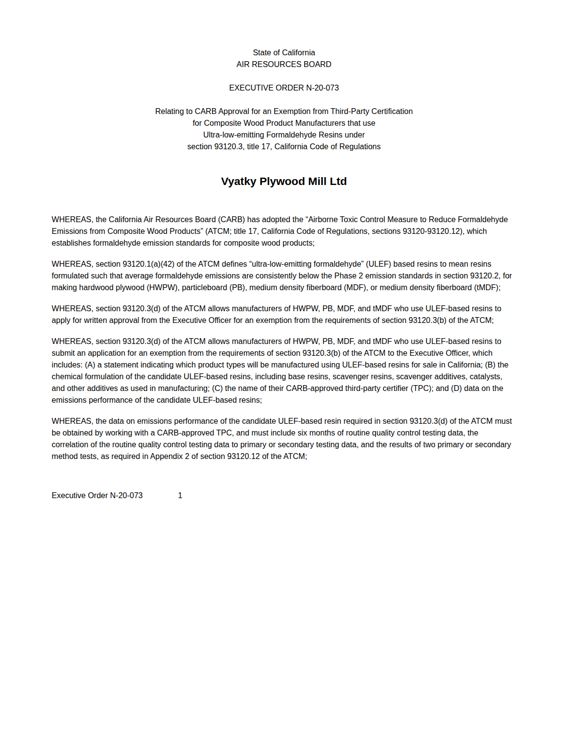State of California
AIR RESOURCES BOARD
EXECUTIVE ORDER N-20-073
Relating to CARB Approval for an Exemption from Third-Party Certification
for Composite Wood Product Manufacturers that use
Ultra-low-emitting Formaldehyde Resins under
section 93120.3, title 17, California Code of Regulations
Vyatky Plywood Mill Ltd
WHEREAS, the California Air Resources Board (CARB) has adopted the “Airborne Toxic Control Measure to Reduce Formaldehyde Emissions from Composite Wood Products” (ATCM; title 17, California Code of Regulations, sections 93120-93120.12), which establishes formaldehyde emission standards for composite wood products;
WHEREAS, section 93120.1(a)(42) of the ATCM defines “ultra-low-emitting formaldehyde” (ULEF) based resins to mean resins formulated such that average formaldehyde emissions are consistently below the Phase 2 emission standards in section 93120.2, for making hardwood plywood (HWPW), particleboard (PB), medium density fiberboard (MDF), or medium density fiberboard (tMDF);
WHEREAS, section 93120.3(d) of the ATCM allows manufacturers of HWPW, PB, MDF, and tMDF who use ULEF-based resins to apply for written approval from the Executive Officer for an exemption from the requirements of section 93120.3(b) of the ATCM;
WHEREAS, section 93120.3(d) of the ATCM allows manufacturers of HWPW, PB, MDF, and tMDF who use ULEF-based resins to submit an application for an exemption from the requirements of section 93120.3(b) of the ATCM to the Executive Officer, which includes: (A) a statement indicating which product types will be manufactured using ULEF-based resins for sale in California; (B) the chemical formulation of the candidate ULEF-based resins, including base resins, scavenger resins, scavenger additives, catalysts, and other additives as used in manufacturing; (C) the name of their CARB-approved third-party certifier (TPC); and (D) data on the emissions performance of the candidate ULEF-based resins;
WHEREAS, the data on emissions performance of the candidate ULEF-based resin required in section 93120.3(d) of the ATCM must be obtained by working with a CARB-approved TPC, and must include six months of routine quality control testing data, the correlation of the routine quality control testing data to primary or secondary testing data, and the results of two primary or secondary method tests, as required in Appendix 2 of section 93120.12 of the ATCM;
Executive Order N-20-073 1